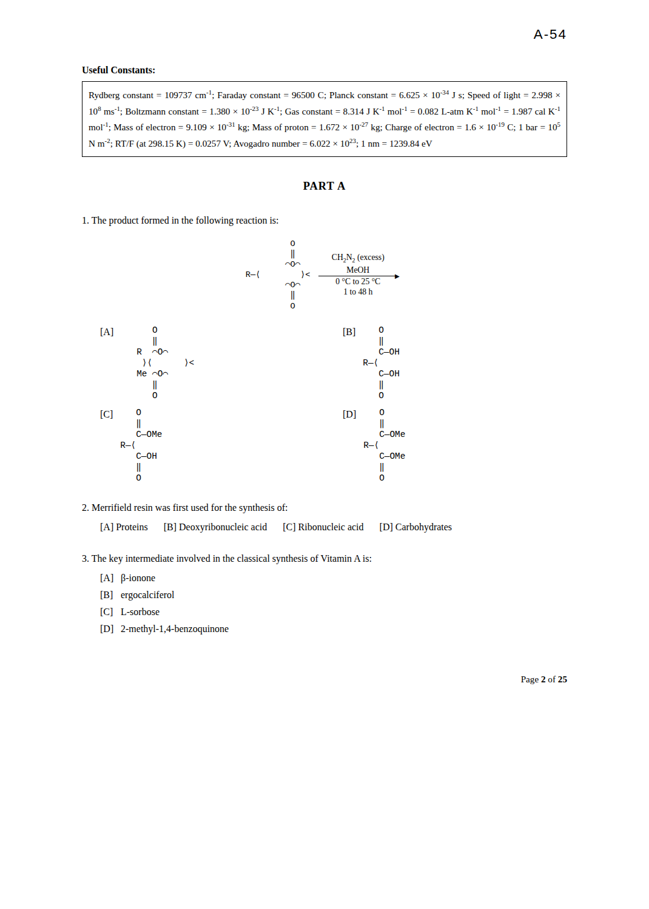A-54
Useful Constants:
Rydberg constant = 109737 cm-1; Faraday constant = 96500 C; Planck constant = 6.625 × 10-34 J s; Speed of light = 2.998 × 108 ms-1; Boltzmann constant = 1.380 × 10-23 J K-1; Gas constant = 8.314 J K-1 mol-1 = 0.082 L-atm K-1 mol-1 = 1.987 cal K-1 mol-1; Mass of electron = 9.109 × 10-31 kg; Mass of proton = 1.672 × 10-27 kg; Charge of electron = 1.6 × 10-19 C; 1 bar = 105 N m-2; RT/F (at 298.15 K) = 0.0257 V; Avogadro number = 6.022 × 1023; 1 nm = 1239.84 eV
PART A
The product formed in the following reaction is:
O ‖ ⌒O⌒ R—⟨ ⟩< ⌒O⌒ ‖ O CH2N2 (excess)
MeOH
0 °C to 25 °C
1 to 48 h
[A] O ‖ R ⌒O⌒ ⟩⟨ ⟩< Me ⌒O⌒ ‖ O
[B] O ‖ C—OH R—⟨ C—OH ‖ O
[C] O ‖ C—OMe R—⟨ C—OH ‖ O
[D] O ‖ C—OMe R—⟨ C—OMe ‖ O
Merrifield resin was first used for the synthesis of:
[A] Proteins [B] Deoxyribonucleic acid [C] Ribonucleic acid [D] Carbohydrates
The key intermediate involved in the classical synthesis of Vitamin A is:
[A] β-ionone
[B] ergocalciferol
[C] L-sorbose
[D] 2-methyl-1,4-benzoquinone
Page 2 of 25